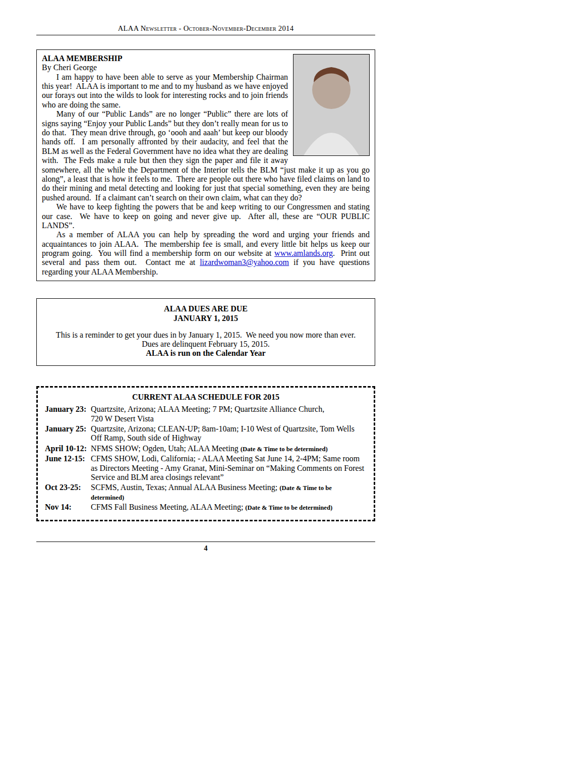ALAA Newsletter - October-November-December 2014
ALAA Membership
By Cheri George
I am happy to have been able to serve as your Membership Chairman this year! ALAA is important to me and to my husband as we have enjoyed our forays out into the wilds to look for interesting rocks and to join friends who are doing the same.
Many of our “Public Lands” are no longer “Public” there are lots of signs saying “Enjoy your Public Lands” but they don’t really mean for us to do that. They mean drive through, go ‘oooh and aaah’ but keep our bloody hands off. I am personally affronted by their audacity, and feel that the BLM as well as the Federal Government have no idea what they are dealing with. The Feds make a rule but then they sign the paper and file it away somewhere, all the while the Department of the Interior tells the BLM “just make it up as you go along”, a least that is how it feels to me. There are people out there who have filed claims on land to do their mining and metal detecting and looking for just that special something, even they are being pushed around. If a claimant can’t search on their own claim, what can they do?
We have to keep fighting the powers that be and keep writing to our Congressmen and stating our case. We have to keep on going and never give up. After all, these are “OUR PUBLIC LANDS”.
As a member of ALAA you can help by spreading the word and urging your friends and acquaintances to join ALAA. The membership fee is small, and every little bit helps us keep our program going. You will find a membership form on our website at www.amlands.org. Print out several and pass them out. Contact me at lizardwoman3@yahoo.com if you have questions regarding your ALAA Membership.
ALAA Dues are Due
January 1, 2015
This is a reminder to get your dues in by January 1, 2015. We need you now more than ever.
Dues are delinquent February 15, 2015.
ALAA is run on the Calendar Year
Current ALAA Schedule for 2015
| January 23: | Quartzsite, Arizona; ALAA Meeting; 7 PM; Quartzsite Alliance Church, 720 W Desert Vista |
| January 25: | Quartzsite, Arizona; CLEAN-UP; 8am-10am; I-10 West of Quartzsite, Tom Wells Off Ramp, South side of Highway |
| April 10-12: | NFMS SHOW; Ogden, Utah; ALAA Meeting (Date & Time to be determined) |
| June 12-15: | CFMS SHOW, Lodi, California; - ALAA Meeting Sat June 14, 2-4PM; Same room as Directors Meeting - Amy Granat, Mini-Seminar on “Making Comments on Forest Service and BLM area closings relevant” |
| Oct 23-25: | SCFMS, Austin, Texas; Annual ALAA Business Meeting; (Date & Time to be determined) |
| Nov 14: | CFMS Fall Business Meeting, ALAA Meeting; (Date & Time to be determined) |
4